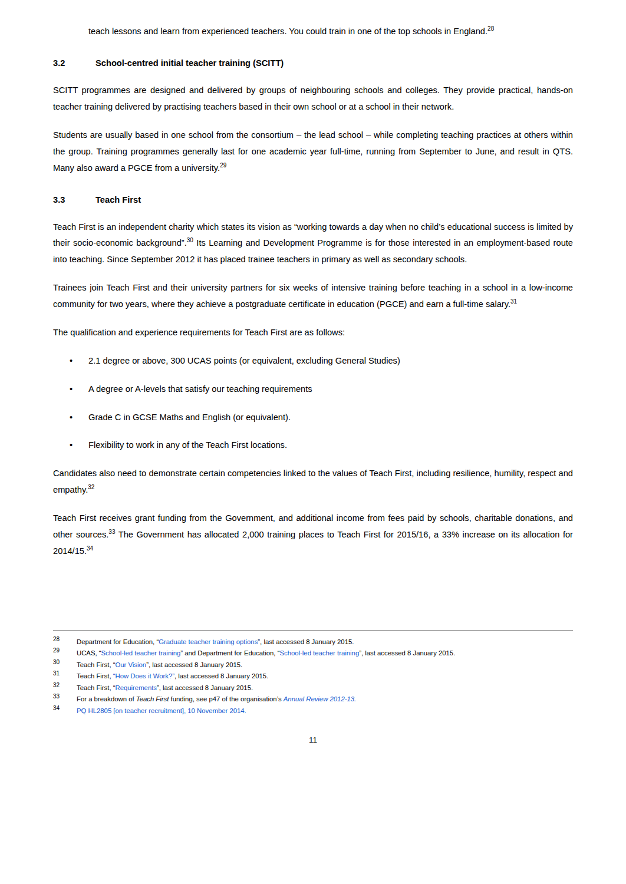teach lessons and learn from experienced teachers. You could train in one of the top schools in England.28
3.2 School-centred initial teacher training (SCITT)
SCITT programmes are designed and delivered by groups of neighbouring schools and colleges. They provide practical, hands-on teacher training delivered by practising teachers based in their own school or at a school in their network.
Students are usually based in one school from the consortium – the lead school – while completing teaching practices at others within the group. Training programmes generally last for one academic year full-time, running from September to June, and result in QTS. Many also award a PGCE from a university.29
3.3 Teach First
Teach First is an independent charity which states its vision as “working towards a day when no child’s educational success is limited by their socio-economic background”.30 Its Learning and Development Programme is for those interested in an employment-based route into teaching. Since September 2012 it has placed trainee teachers in primary as well as secondary schools.
Trainees join Teach First and their university partners for six weeks of intensive training before teaching in a school in a low-income community for two years, where they achieve a postgraduate certificate in education (PGCE) and earn a full-time salary.31
The qualification and experience requirements for Teach First are as follows:
2.1 degree or above, 300 UCAS points (or equivalent, excluding General Studies)
A degree or A-levels that satisfy our teaching requirements
Grade C in GCSE Maths and English (or equivalent).
Flexibility to work in any of the Teach First locations.
Candidates also need to demonstrate certain competencies linked to the values of Teach First, including resilience, humility, respect and empathy.32
Teach First receives grant funding from the Government, and additional income from fees paid by schools, charitable donations, and other sources.33 The Government has allocated 2,000 training places to Teach First for 2015/16, a 33% increase on its allocation for 2014/15.34
| 28 | Department for Education, “ Graduate teacher training options ”, last accessed 8 January 2015. |
| 29 | UCAS, “ School-led teacher training ” and Department for Education, “ School-led teacher training ”, last accessed 8 January 2015. |
| 30 | Teach First, “ Our Vision ”, last accessed 8 January 2015. |
| 31 | Teach First, “How Does it Work?” , last accessed 8 January 2015. |
| 32 | Teach First, “ Requirements ”, last accessed 8 January 2015. |
| 33 | For a breakdown of Teach First funding, see p47 of the organisation’s Annual Review 2012-13. |
| 34 | PQ HL2805 [on teacher recruitment], 10 November 2014. |
11